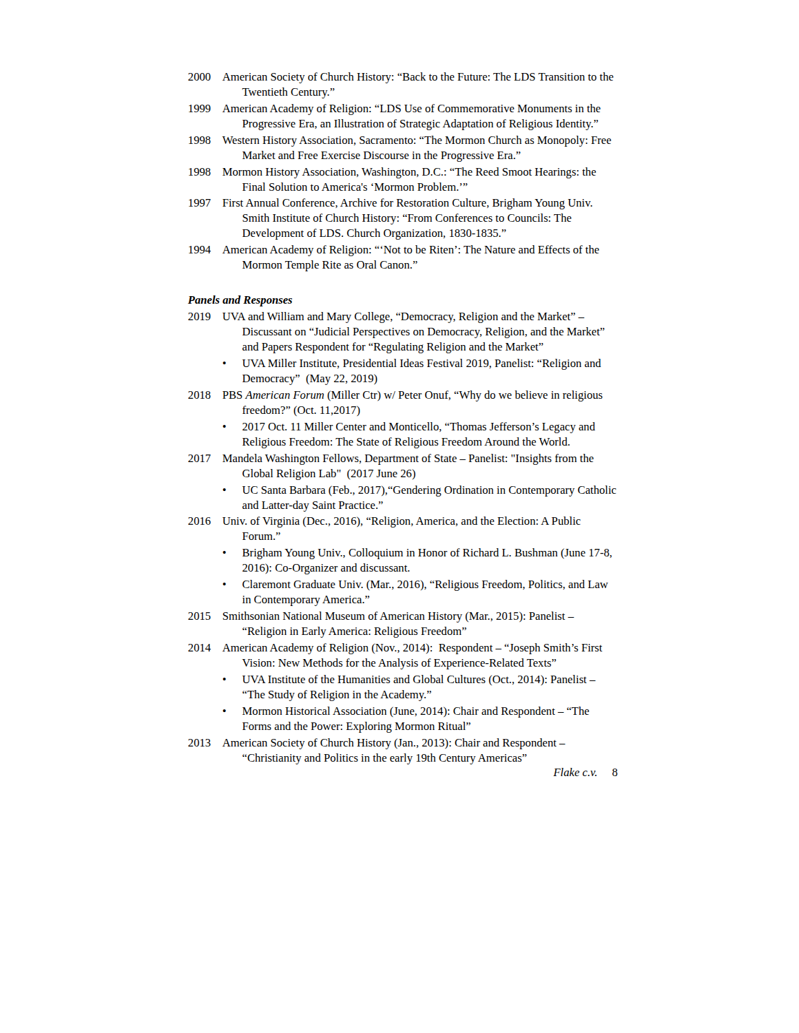2000 American Society of Church History: “Back to the Future: The LDS Transition to the Twentieth Century.”
1999 American Academy of Religion: “LDS Use of Commemorative Monuments in the Progressive Era, an Illustration of Strategic Adaptation of Religious Identity.”
1998 Western History Association, Sacramento: “The Mormon Church as Monopoly: Free Market and Free Exercise Discourse in the Progressive Era.”
1998 Mormon History Association, Washington, D.C.: “The Reed Smoot Hearings: the Final Solution to America's ‘Mormon Problem.’”
1997 First Annual Conference, Archive for Restoration Culture, Brigham Young Univ. Smith Institute of Church History: “From Conferences to Councils: The Development of LDS. Church Organization, 1830-1835.”
1994 American Academy of Religion: “‘Not to be Riten’: The Nature and Effects of the Mormon Temple Rite as Oral Canon.”
Panels and Responses
2019 UVA and William and Mary College, “Democracy, Religion and the Market” – Discussant on “Judicial Perspectives on Democracy, Religion, and the Market” and Papers Respondent for “Regulating Religion and the Market”
• UVA Miller Institute, Presidential Ideas Festival 2019, Panelist: “Religion and Democracy” (May 22, 2019)
2018 PBS American Forum (Miller Ctr) w/ Peter Onuf, “Why do we believe in religious freedom?” (Oct. 11,2017)
• 2017 Oct. 11 Miller Center and Monticello, “Thomas Jefferson’s Legacy and Religious Freedom: The State of Religious Freedom Around the World.
2017 Mandela Washington Fellows, Department of State – Panelist: "Insights from the Global Religion Lab" (2017 June 26)
• UC Santa Barbara (Feb., 2017),“Gendering Ordination in Contemporary Catholic and Latter-day Saint Practice.”
2016 Univ. of Virginia (Dec., 2016), “Religion, America, and the Election: A Public Forum.”
• Brigham Young Univ., Colloquium in Honor of Richard L. Bushman (June 17-8, 2016): Co-Organizer and discussant.
• Claremont Graduate Univ. (Mar., 2016), “Religious Freedom, Politics, and Law in Contemporary America.”
2015 Smithsonian National Museum of American History (Mar., 2015): Panelist – “Religion in Early America: Religious Freedom”
2014 American Academy of Religion (Nov., 2014): Respondent – “Joseph Smith’s First Vision: New Methods for the Analysis of Experience-Related Texts”
• UVA Institute of the Humanities and Global Cultures (Oct., 2014): Panelist – “The Study of Religion in the Academy.”
• Mormon Historical Association (June, 2014): Chair and Respondent – “The Forms and the Power: Exploring Mormon Ritual”
2013 American Society of Church History (Jan., 2013): Chair and Respondent – “Christianity and Politics in the early 19th Century Americas”
Flake c.v. 8